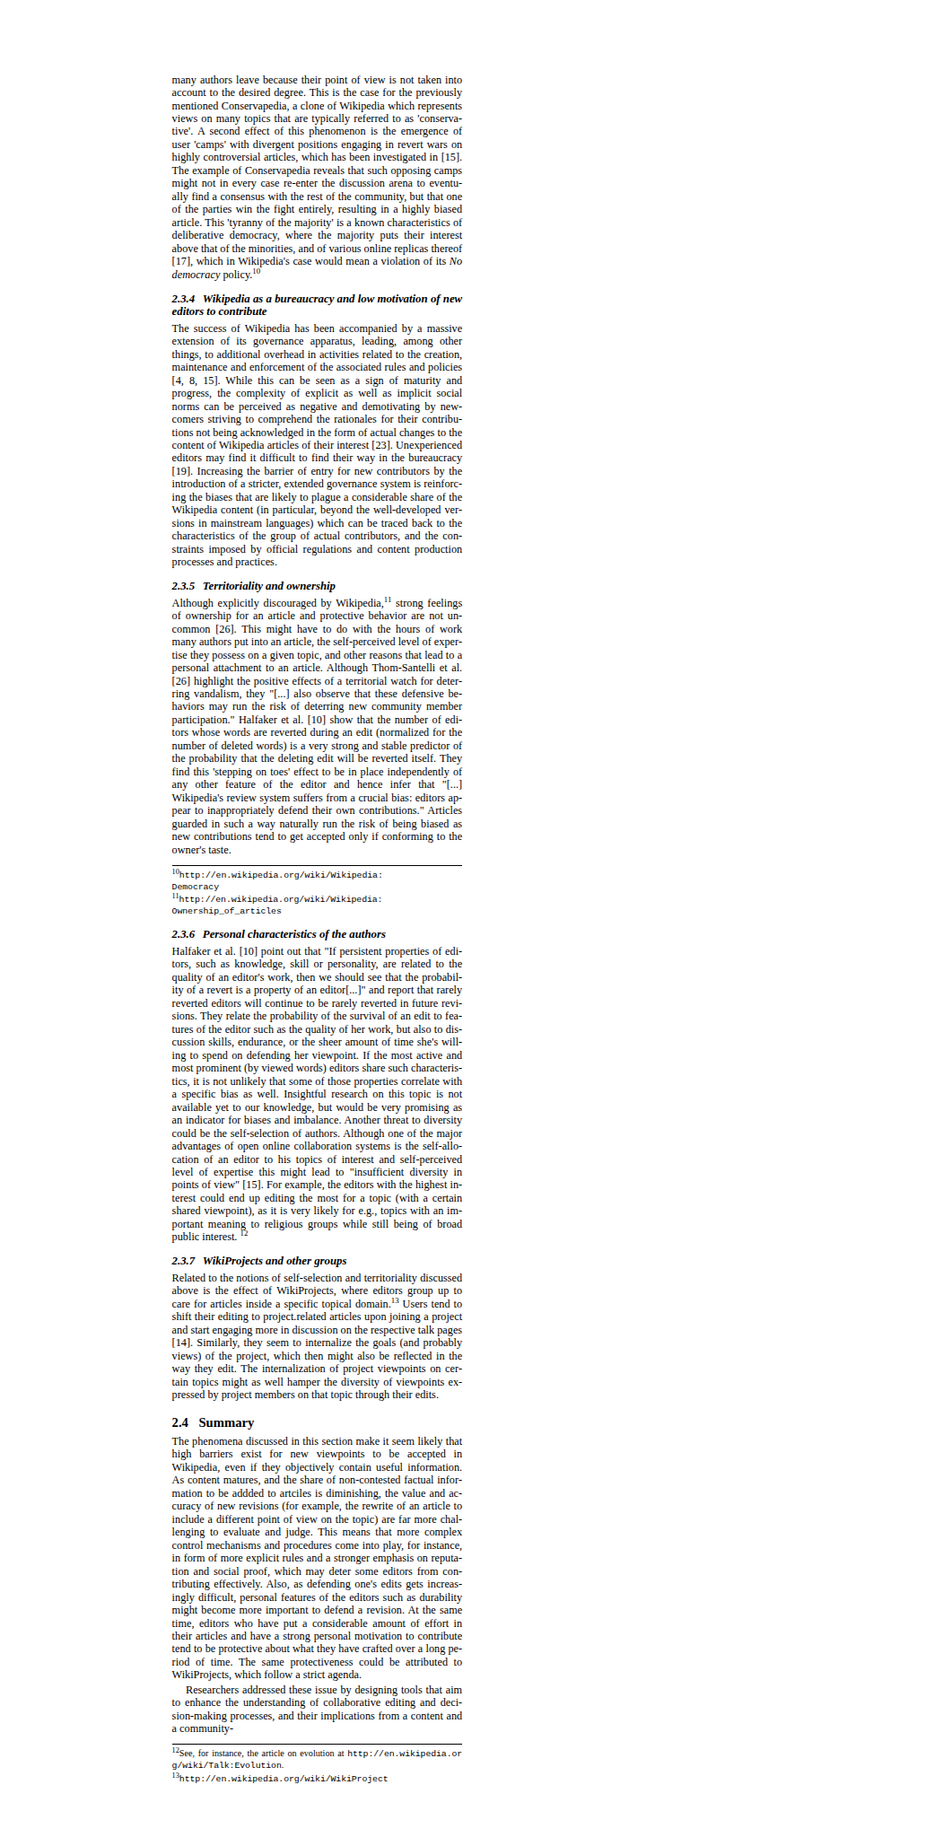many authors leave because their point of view is not taken into account to the desired degree. This is the case for the previously mentioned Conservapedia, a clone of Wikipedia which represents views on many topics that are typically referred to as 'conservative'. A second effect of this phenomenon is the emergence of user 'camps' with divergent positions engaging in revert wars on highly controversial articles, which has been investigated in [15]. The example of Conservapedia reveals that such opposing camps might not in every case re-enter the discussion arena to eventually find a consensus with the rest of the community, but that one of the parties win the fight entirely, resulting in a highly biased article. This 'tyranny of the majority' is a known characteristics of deliberative democracy, where the majority puts their interest above that of the minorities, and of various online replicas thereof [17], which in Wikipedia's case would mean a violation of its No democracy policy.10
2.3.4 Wikipedia as a bureaucracy and low motivation of new editors to contribute
The success of Wikipedia has been accompanied by a massive extension of its governance apparatus, leading, among other things, to additional overhead in activities related to the creation, maintenance and enforcement of the associated rules and policies [4, 8, 15]. While this can be seen as a sign of maturity and progress, the complexity of explicit as well as implicit social norms can be perceived as negative and demotivating by newcomers striving to comprehend the rationales for their contributions not being acknowledged in the form of actual changes to the content of Wikipedia articles of their interest [23]. Unexperienced editors may find it difficult to find their way in the bureaucracy [19]. Increasing the barrier of entry for new contributors by the introduction of a stricter, extended governance system is reinforcing the biases that are likely to plague a considerable share of the Wikipedia content (in particular, beyond the well-developed versions in mainstream languages) which can be traced back to the characteristics of the group of actual contributors, and the constraints imposed by official regulations and content production processes and practices.
2.3.5 Territoriality and ownership
Although explicitly discouraged by Wikipedia,11 strong feelings of ownership for an article and protective behavior are not uncommon [26]. This might have to do with the hours of work many authors put into an article, the self-perceived level of expertise they possess on a given topic, and other reasons that lead to a personal attachment to an article. Although Thom-Santelli et al. [26] highlight the positive effects of a territorial watch for deterring vandalism, they "[...] also observe that these defensive behaviors may run the risk of deterring new community member participation." Halfaker et al. [10] show that the number of editors whose words are reverted during an edit (normalized for the number of deleted words) is a very strong and stable predictor of the probability that the deleting edit will be reverted itself. They find this 'stepping on toes' effect to be in place independently of any other feature of the editor and hence infer that "[...] Wikipedia's review system suffers from a crucial bias: editors appear to inappropriately defend their own contributions." Articles guarded in such a way naturally run the risk of being biased as new contributions tend to get accepted only if conforming to the owner's taste.
10http://en.wikipedia.org/wiki/Wikipedia:
Democracy
11http://en.wikipedia.org/wiki/Wikipedia:
Ownership_of_articles
2.3.6 Personal characteristics of the authors
Halfaker et al. [10] point out that "If persistent properties of editors, such as knowledge, skill or personality, are related to the quality of an editor's work, then we should see that the probability of a revert is a property of an editor[...]" and report that rarely reverted editors will continue to be rarely reverted in future revisions. They relate the probability of the survival of an edit to features of the editor such as the quality of her work, but also to discussion skills, endurance, or the sheer amount of time she's willing to spend on defending her viewpoint. If the most active and most prominent (by viewed words) editors share such characteristics, it is not unlikely that some of those properties correlate with a specific bias as well. Insightful research on this topic is not available yet to our knowledge, but would be very promising as an indicator for biases and imbalance. Another threat to diversity could be the self-selection of authors. Although one of the major advantages of open online collaboration systems is the self-allocation of an editor to his topics of interest and self-perceived level of expertise this might lead to "insufficient diversity in points of view" [15]. For example, the editors with the highest interest could end up editing the most for a topic (with a certain shared viewpoint), as it is very likely for e.g., topics with an important meaning to religious groups while still being of broad public interest. 12
2.3.7 WikiProjects and other groups
Related to the notions of self-selection and territoriality discussed above is the effect of WikiProjects, where editors group up to care for articles inside a specific topical domain.13 Users tend to shift their editing to project.related articles upon joining a project and start engaging more in discussion on the respective talk pages [14]. Similarly, they seem to internalize the goals (and probably views) of the project, which then might also be reflected in the way they edit. The internalization of project viewpoints on certain topics might as well hamper the diversity of viewpoints expressed by project members on that topic through their edits.
2.4 Summary
The phenomena discussed in this section make it seem likely that high barriers exist for new viewpoints to be accepted in Wikipedia, even if they objectively contain useful information. As content matures, and the share of non-contested factual information to be addded to artciles is diminishing, the value and accuracy of new revisions (for example, the rewrite of an article to include a different point of view on the topic) are far more challenging to evaluate and judge. This means that more complex control mechanisms and procedures come into play, for instance, in form of more explicit rules and a stronger emphasis on reputation and social proof, which may deter some editors from contributing effectively. Also, as defending one's edits gets increasingly difficult, personal features of the editors such as durability might become more important to defend a revision. At the same time, editors who have put a considerable amount of effort in their articles and have a strong personal motivation to contribute tend to be protective about what they have crafted over a long period of time. The same protectiveness could be attributed to WikiProjects, which follow a strict agenda.
Researchers addressed these issue by designing tools that aim to enhance the understanding of collaborative editing and decision-making processes, and their implications from a content and a community-
12See, for instance, the article on evolution at http://en.wikipedia.org/wiki/Talk:Evolution.
13http://en.wikipedia.org/wiki/WikiProject